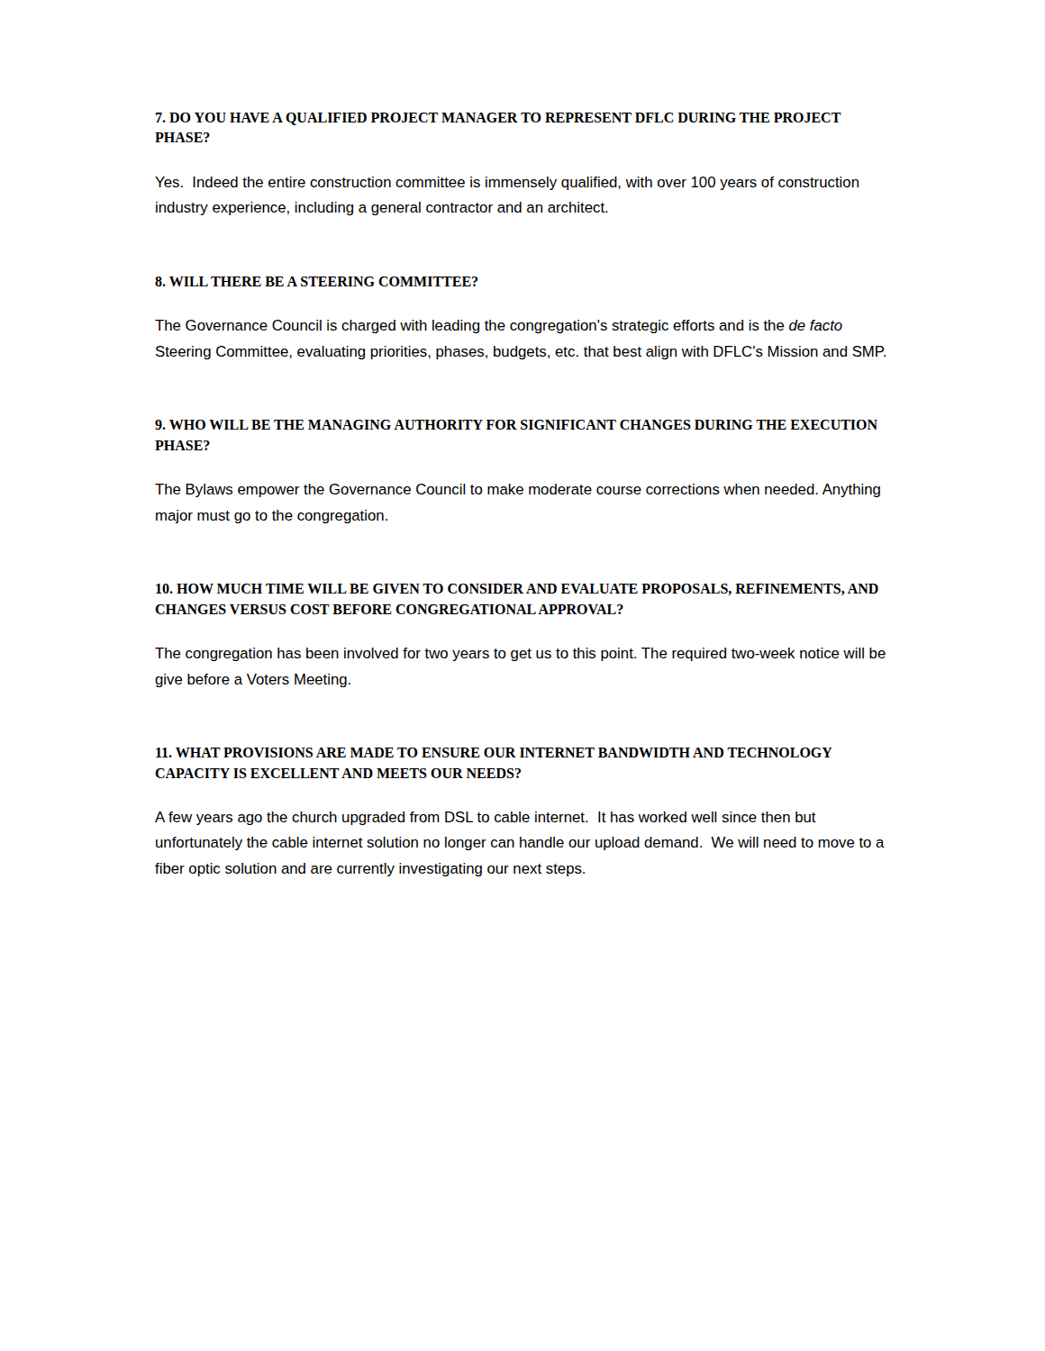7. Do you have a qualified project manager to represent DFLC during the project phase?
Yes. Indeed the entire construction committee is immensely qualified, with over 100 years of construction industry experience, including a general contractor and an architect.
8. Will there be a steering committee?
The Governance Council is charged with leading the congregation's strategic efforts and is the de facto Steering Committee, evaluating priorities, phases, budgets, etc. that best align with DFLC's Mission and SMP.
9. Who will be the managing authority for significant changes during the execution phase?
The Bylaws empower the Governance Council to make moderate course corrections when needed. Anything major must go to the congregation.
10. How much time will be given to consider and evaluate proposals, refinements, and changes versus cost before congregational approval?
The congregation has been involved for two years to get us to this point. The required two-week notice will be give before a Voters Meeting.
11. What provisions are made to ensure our internet bandwidth and technology capacity is excellent and meets our needs?
A few years ago the church upgraded from DSL to cable internet. It has worked well since then but unfortunately the cable internet solution no longer can handle our upload demand. We will need to move to a fiber optic solution and are currently investigating our next steps.